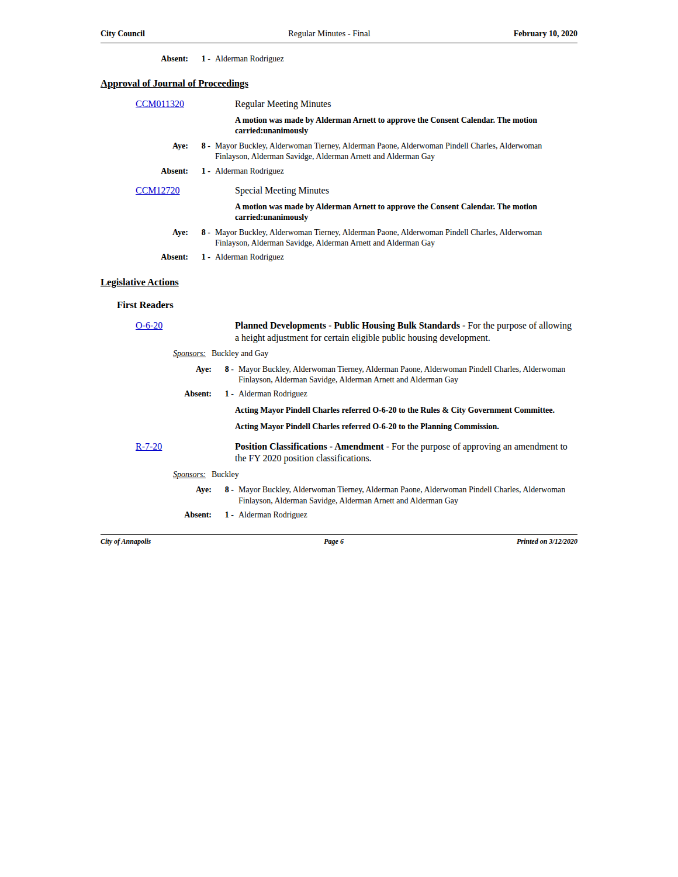City Council
Regular Minutes - Final
February 10, 2020
Absent:
1 -
Alderman Rodriguez
Approval of Journal of Proceedings
CCM011320
Regular Meeting Minutes
A motion was made by Alderman Arnett to approve the Consent Calendar. The motion carried:unanimously
Aye:
8 -
Mayor Buckley, Alderwoman Tierney, Alderman Paone, Alderwoman Pindell Charles, Alderwoman Finlayson, Alderman Savidge, Alderman Arnett and Alderman Gay
Absent:
1 -
Alderman Rodriguez
CCM12720
Special Meeting Minutes
A motion was made by Alderman Arnett to approve the Consent Calendar. The motion carried:unanimously
Aye:
8 -
Mayor Buckley, Alderwoman Tierney, Alderman Paone, Alderwoman Pindell Charles, Alderwoman Finlayson, Alderman Savidge, Alderman Arnett and Alderman Gay
Absent:
1 -
Alderman Rodriguez
Legislative Actions
First Readers
O-6-20
Planned Developments - Public Housing Bulk Standards - For the purpose of allowing a height adjustment for certain eligible public housing development.
Sponsors:
Buckley and Gay
Aye:
8 -
Mayor Buckley, Alderwoman Tierney, Alderman Paone, Alderwoman Pindell Charles, Alderwoman Finlayson, Alderman Savidge, Alderman Arnett and Alderman Gay
Absent:
1 -
Alderman Rodriguez
Acting Mayor Pindell Charles referred O-6-20 to the Rules & City Government Committee.
Acting Mayor Pindell Charles referred O-6-20 to the Planning Commission.
R-7-20
Position Classifications - Amendment - For the purpose of approving an amendment to the FY 2020 position classifications.
Sponsors:
Buckley
Aye:
8 -
Mayor Buckley, Alderwoman Tierney, Alderman Paone, Alderwoman Pindell Charles, Alderwoman Finlayson, Alderman Savidge, Alderman Arnett and Alderman Gay
Absent:
1 -
Alderman Rodriguez
City of Annapolis
Page 6
Printed on 3/12/2020